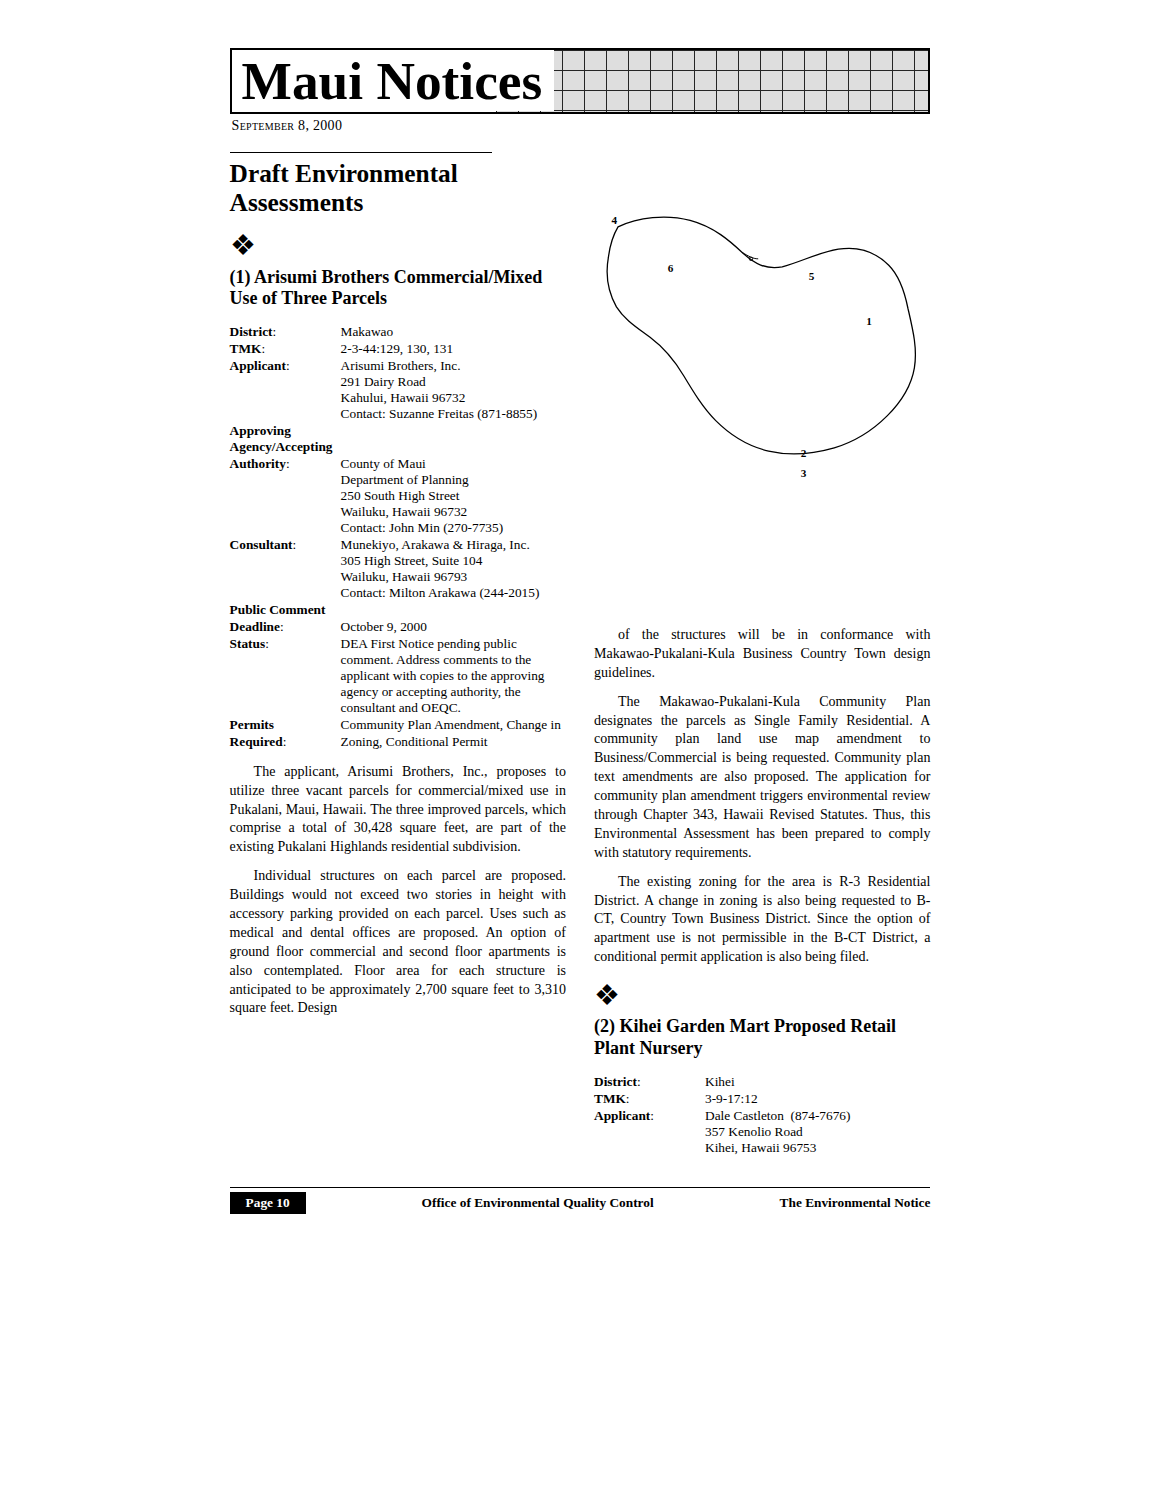Maui Notices
September 8, 2000
Draft Environmental Assessments
❖
(1) Arisumi Brothers Commercial/Mixed Use of Three Parcels
| District : | Makawao |
| TMK : | 2-3-44:129, 130, 131 |
| Applicant : | Arisumi Brothers, Inc. 291 Dairy Road Kahului, Hawaii 96732 Contact: Suzanne Freitas (871-8855) |
| Approving Agency/Accepting | |
| Authority : | County of Maui Department of Planning 250 South High Street Wailuku, Hawaii 96732 Contact: John Min (270-7735) |
| Consultant : | Munekiyo, Arakawa & Hiraga, Inc. 305 High Street, Suite 104 Wailuku, Hawaii 96793 Contact: Milton Arakawa (244-2015) |
| Public Comment | |
| Deadline : | October 9, 2000 |
| Status : | DEA First Notice pending public comment. Address comments to the applicant with copies to the approving agency or accepting authority, the consultant and OEQC. |
| Permits | Community Plan Amendment, Change in |
| Required : | Zoning, Conditional Permit |
The applicant, Arisumi Brothers, Inc., proposes to utilize three vacant parcels for commercial/mixed use in Pukalani, Maui, Hawaii. The three improved parcels, which comprise a total of 30,428 square feet, are part of the existing Pukalani Highlands residential subdivision.
Individual structures on each parcel are proposed. Buildings would not exceed two stories in height with accessory parking provided on each parcel. Uses such as medical and dental offices are proposed. An option of ground floor commercial and second floor apartments is also contemplated. Floor area for each structure is anticipated to be approximately 2,700 square feet to 3,310 square feet. Design
4 6 5 1 2 3
of the structures will be in conformance with Makawao-Pukalani-Kula Business Country Town design guidelines.
The Makawao-Pukalani-Kula Community Plan designates the parcels as Single Family Residential. A community plan land use map amendment to Business/Commercial is being requested. Community plan text amendments are also proposed. The application for community plan amendment triggers environmental review through Chapter 343, Hawaii Revised Statutes. Thus, this Environmental Assessment has been prepared to comply with statutory requirements.
The existing zoning for the area is R-3 Residential District. A change in zoning is also being requested to B-CT, Country Town Business District. Since the option of apartment use is not permissible in the B-CT District, a conditional permit application is also being filed.
❖
(2) Kihei Garden Mart Proposed Retail Plant Nursery
| District : | Kihei |
| TMK : | 3-9-17:12 |
| Applicant : | Dale Castleton (874-7676) 357 Kenolio Road Kihei, Hawaii 96753 |
Page 10
Office of Environmental Quality Control
The Environmental Notice